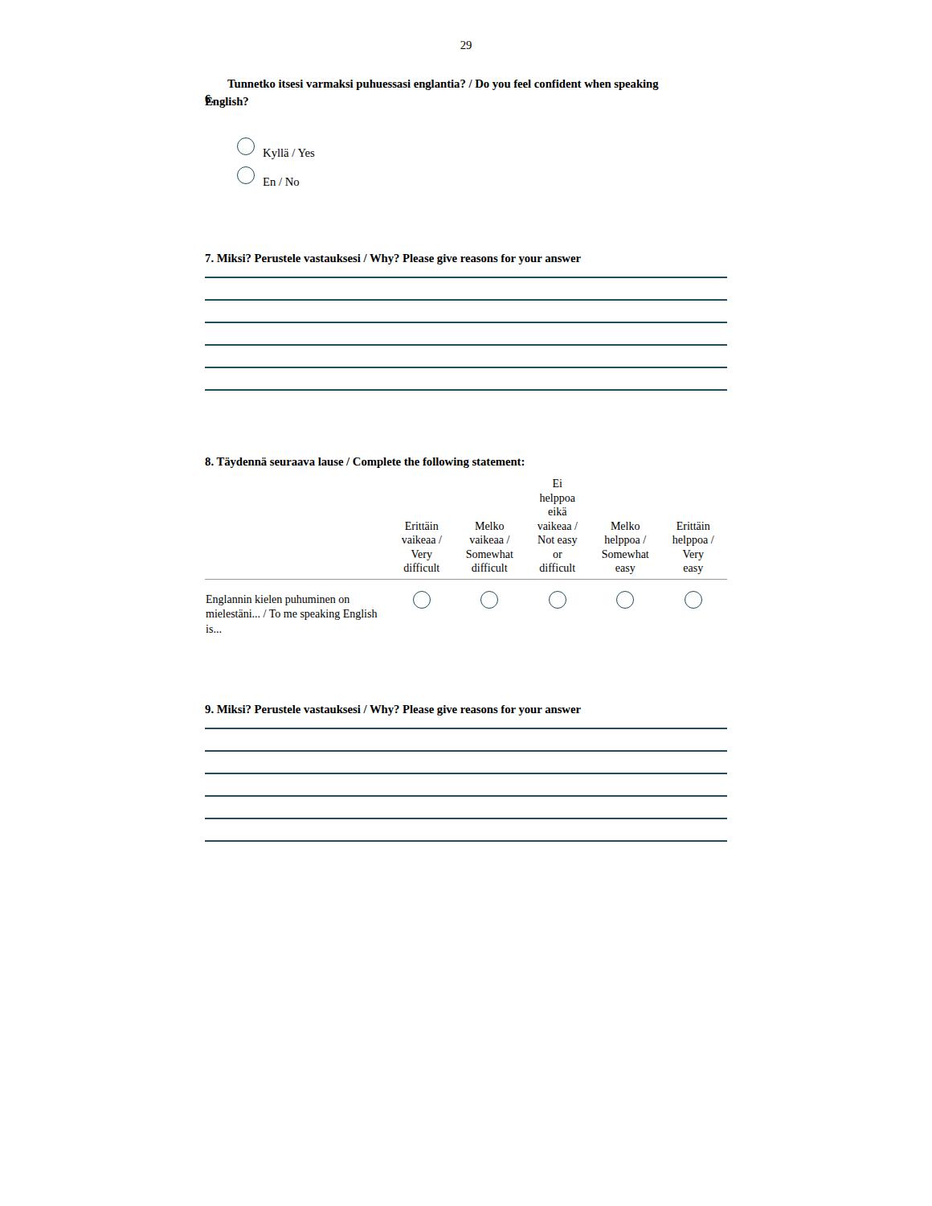29
6.
Tunnetko itsesi varmaksi puhuessasi englantia? / Do you feel confident when speaking
English?
Kyllä / Yes
En / No
7. Miksi? Perustele vastauksesi / Why? Please give reasons for your answer
8. Täydennä seuraava lause / Complete the following statement:
| | Erittäin vaikeaa / Very difficult | Melko vaikeaa / Somewhat difficult | Ei helppoa eikä vaikeaa / Not easy or difficult | Melko helppoa / Somewhat easy | Erittäin helppoa / Very easy |
| --- | --- | --- | --- | --- | --- |
| Englannin kielen puhuminen on mielestäni... / To me speaking English is... | | | | | |
9. Miksi? Perustele vastauksesi / Why? Please give reasons for your answer